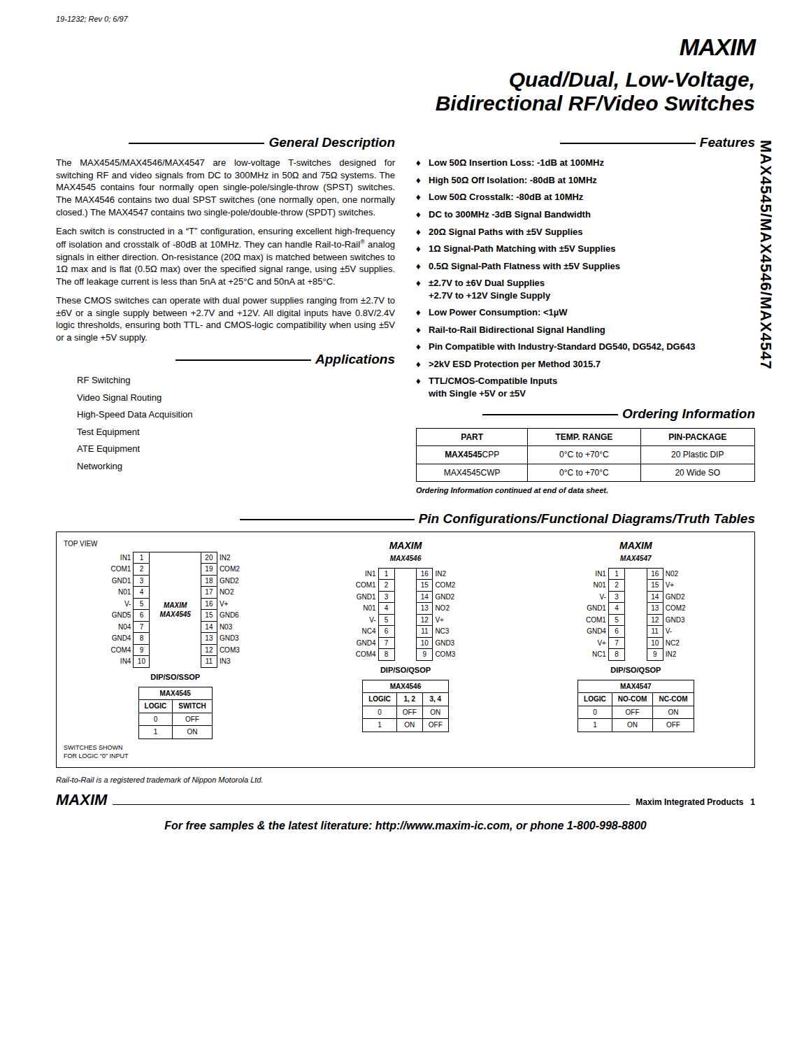19-1232; Rev 0; 6/97
MAXIM
Quad/Dual, Low-Voltage,
Bidirectional RF/Video Switches
MAX4545/MAX4546/MAX4547
General Description
The MAX4545/MAX4546/MAX4547 are low-voltage T-switches designed for switching RF and video signals from DC to 300MHz in 50Ω and 75Ω systems. The MAX4545 contains four normally open single-pole/single-throw (SPST) switches. The MAX4546 contains two dual SPST switches (one normally open, one normally closed.) The MAX4547 contains two single-pole/double-throw (SPDT) switches.
Each switch is constructed in a “T” configuration, ensuring excellent high-frequency off isolation and crosstalk of -80dB at 10MHz. They can handle Rail-to-Rail® analog signals in either direction. On-resistance (20Ω max) is matched between switches to 1Ω max and is flat (0.5Ω max) over the specified signal range, using ±5V supplies. The off leakage current is less than 5nA at +25°C and 50nA at +85°C.
These CMOS switches can operate with dual power supplies ranging from ±2.7V to ±6V or a single supply between +2.7V and +12V. All digital inputs have 0.8V/2.4V logic thresholds, ensuring both TTL- and CMOS-logic compatibility when using ±5V or a single +5V supply.
Applications
RF Switching
Video Signal Routing
High-Speed Data Acquisition
Test Equipment
ATE Equipment
Networking
Features
Low 50Ω Insertion Loss: -1dB at 100MHz
High 50Ω Off Isolation: -80dB at 10MHz
Low 50Ω Crosstalk: -80dB at 10MHz
DC to 300MHz -3dB Signal Bandwidth
20Ω Signal Paths with ±5V Supplies
1Ω Signal-Path Matching with ±5V Supplies
0.5Ω Signal-Path Flatness with ±5V Supplies
±2.7V to ±6V Dual Supplies
+2.7V to +12V Single Supply
Low Power Consumption: <1µW
Rail-to-Rail Bidirectional Signal Handling
Pin Compatible with Industry-Standard DG540, DG542, DG643
>2kV ESD Protection per Method 3015.7
TTL/CMOS-Compatible Inputs
with Single +5V or ±5V
Ordering Information
| PART | TEMP. RANGE | PIN-PACKAGE |
| --- | --- | --- |
| MAX4545 CPP | 0°C to +70°C | 20 Plastic DIP |
| MAX4545CWP | 0°C to +70°C | 20 Wide SO |
Ordering Information continued at end of data sheet.
Pin Configurations/Functional Diagrams/Truth Tables
TOP VIEW
| IN1 | 1 | MAXIM MAX4545 | 20 | IN2 |
| COM1 | 2 | 19 | COM2 |
| GND1 | 3 | 18 | GND2 |
| N01 | 4 | 17 | NO2 |
| V- | 5 | 16 | V+ |
| GND5 | 6 | 15 | GND6 |
| N04 | 7 | 14 | N03 |
| GND4 | 8 | 13 | GND3 |
| COM4 | 9 | 12 | COM3 |
| IN4 | 10 | 11 | IN3 |
DIP/SO/SSOP
| MAX4545 |
| --- |
| LOGIC | SWITCH |
| 0 | OFF |
| 1 | ON |
SWITCHES SHOWN
FOR LOGIC “0” INPUT
MAXIM
MAX4546
| IN1 | 1 | | 16 | IN2 |
| COM1 | 2 | 15 | COM2 |
| GND1 | 3 | 14 | GND2 |
| N01 | 4 | 13 | NO2 |
| V- | 5 | 12 | V+ |
| NC4 | 6 | 11 | NC3 |
| GND4 | 7 | 10 | GND3 |
| COM4 | 8 | 9 | COM3 |
DIP/SO/QSOP
| MAX4546 |
| --- |
| LOGIC | 1, 2 | 3, 4 |
| 0 | OFF | ON |
| 1 | ON | OFF |
MAXIM
MAX4547
| IN1 | 1 | | 16 | N02 |
| N01 | 2 | 15 | V+ |
| V- | 3 | 14 | GND2 |
| GND1 | 4 | 13 | COM2 |
| COM1 | 5 | 12 | GND3 |
| GND4 | 6 | 11 | V- |
| V+ | 7 | 10 | NC2 |
| NC1 | 8 | 9 | IN2 |
DIP/SO/QSOP
| MAX4547 |
| --- |
| LOGIC | NO-COM | NC-COM |
| 0 | OFF | ON |
| 1 | ON | OFF |
Rail-to-Rail is a registered trademark of Nippon Motorola Ltd.
MAXIM Maxim Integrated Products 1
For free samples & the latest literature: http://www.maxim-ic.com, or phone 1-800-998-8800